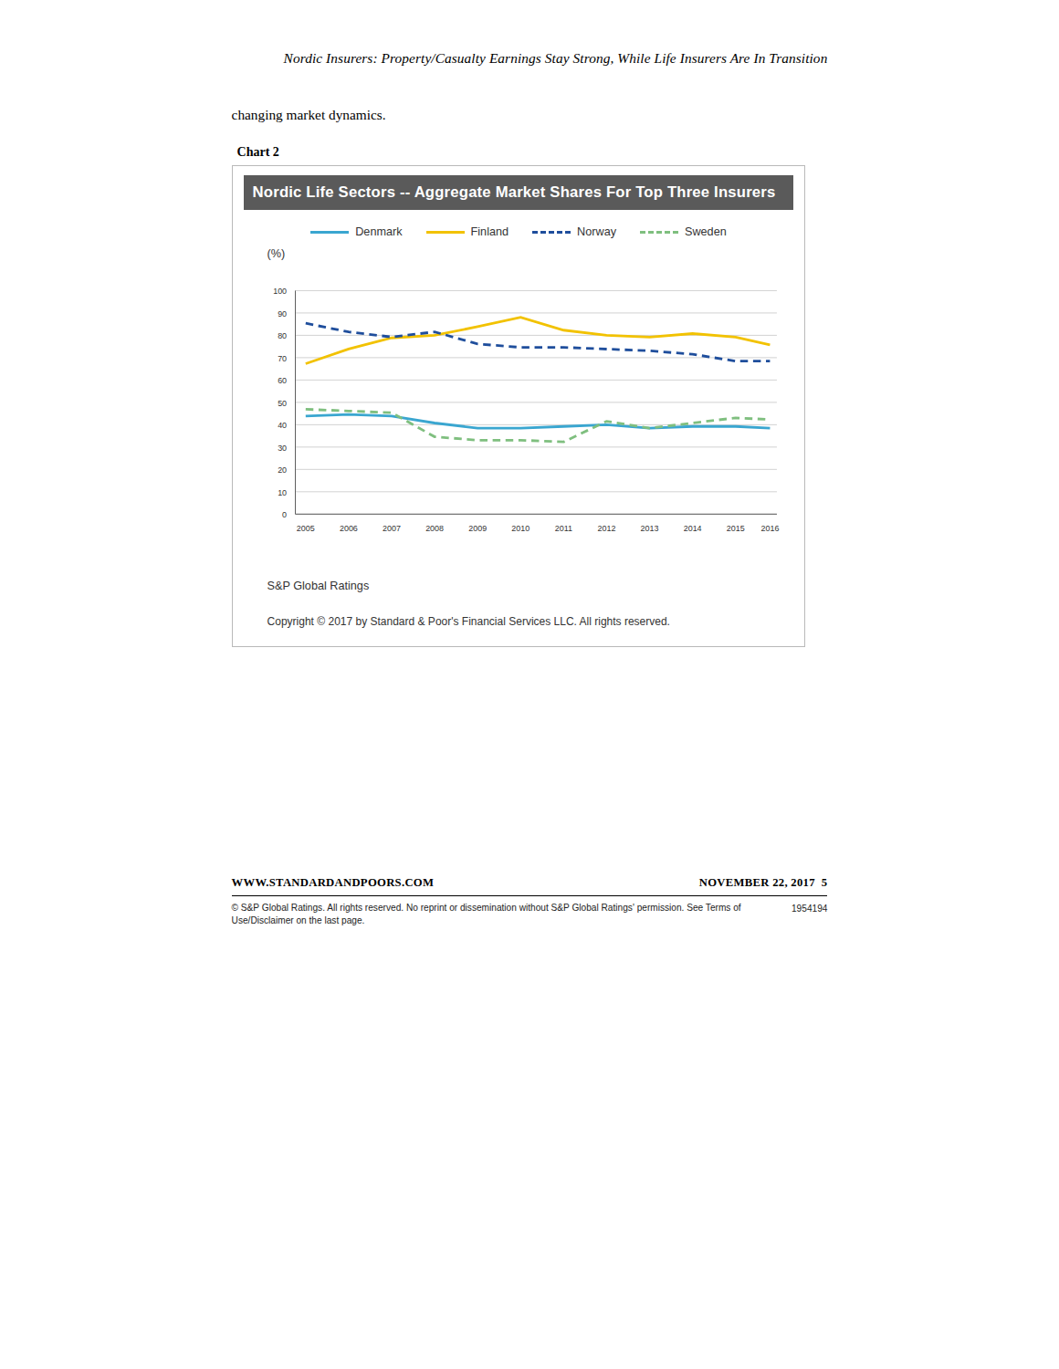Nordic Insurers: Property/Casualty Earnings Stay Strong, While Life Insurers Are In Transition
changing market dynamics.
Chart 2
Nordic Life Sectors -- Aggregate Market Shares For Top Three Insurers
Denmark Finland Norway Sweden
(%)
100 90 80 70 60 50 40 30 20 10 0 2005 2006 2007 2008 2009 2010 2011 2012 2013 2014 2015 2016
S&P Global Ratings
Copyright © 2017 by Standard & Poor's Financial Services LLC. All rights reserved.
WWW.STANDARDANDPOORS.COM NOVEMBER 22, 2017 5
© S&P Global Ratings. All rights reserved. No reprint or dissemination without S&P Global Ratings' permission. See Terms of Use/Disclaimer on the last page.
1954194